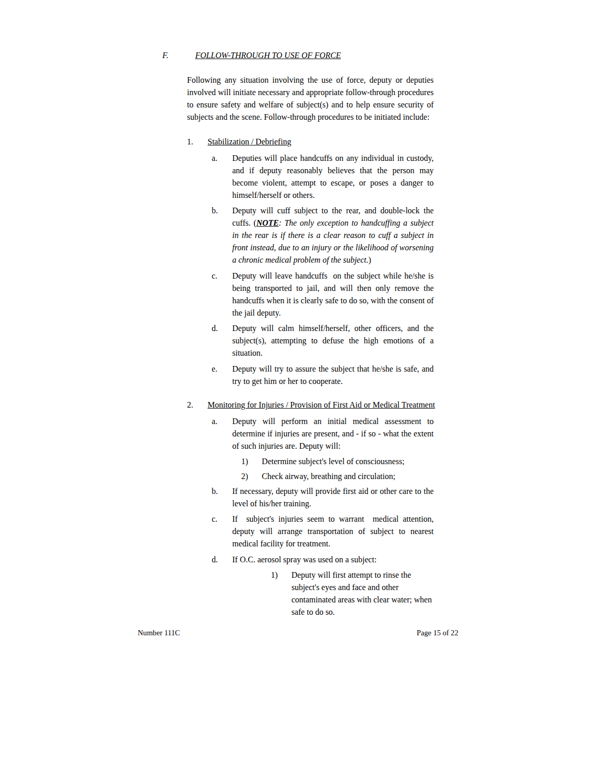F. FOLLOW-THROUGH TO USE OF FORCE
Following any situation involving the use of force, deputy or deputies involved will initiate necessary and appropriate follow-through procedures to ensure safety and welfare of subject(s) and to help ensure security of subjects and the scene. Follow-through procedures to be initiated include:
1. Stabilization / Debriefing
a. Deputies will place handcuffs on any individual in custody, and if deputy reasonably believes that the person may become violent, attempt to escape, or poses a danger to himself/herself or others.
b. Deputy will cuff subject to the rear, and double-lock the cuffs. (NOTE: The only exception to handcuffing a subject in the rear is if there is a clear reason to cuff a subject in front instead, due to an injury or the likelihood of worsening a chronic medical problem of the subject.)
c. Deputy will leave handcuffs on the subject while he/she is being transported to jail, and will then only remove the handcuffs when it is clearly safe to do so, with the consent of the jail deputy.
d. Deputy will calm himself/herself, other officers, and the subject(s), attempting to defuse the high emotions of a situation.
e. Deputy will try to assure the subject that he/she is safe, and try to get him or her to cooperate.
2. Monitoring for Injuries / Provision of First Aid or Medical Treatment
a. Deputy will perform an initial medical assessment to determine if injuries are present, and - if so - what the extent of such injuries are. Deputy will:
1) Determine subject's level of consciousness;
2) Check airway, breathing and circulation;
b. If necessary, deputy will provide first aid or other care to the level of his/her training.
c. If subject's injuries seem to warrant medical attention, deputy will arrange transportation of subject to nearest medical facility for treatment.
d. If O.C. aerosol spray was used on a subject:
1) Deputy will first attempt to rinse the subject's eyes and face and other contaminated areas with clear water; when safe to do so.
Number 111C Page 15 of 22